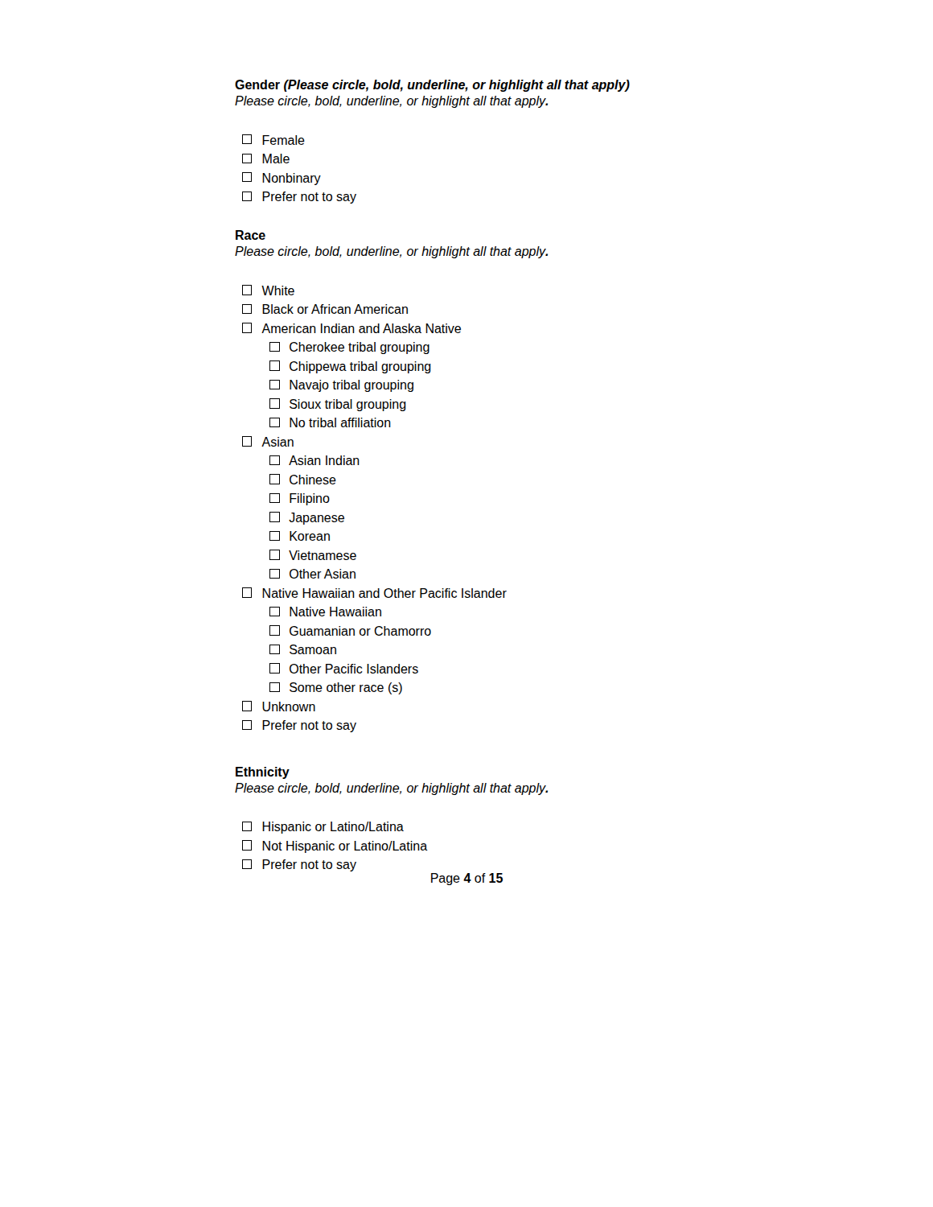Gender (Please circle, bold, underline, or highlight all that apply)
Please circle, bold, underline, or highlight all that apply.
Female
Male
Nonbinary
Prefer not to say
Race
Please circle, bold, underline, or highlight all that apply.
White
Black or African American
American Indian and Alaska Native
Cherokee tribal grouping
Chippewa tribal grouping
Navajo tribal grouping
Sioux tribal grouping
No tribal affiliation
Asian
Asian Indian
Chinese
Filipino
Japanese
Korean
Vietnamese
Other Asian
Native Hawaiian and Other Pacific Islander
Native Hawaiian
Guamanian or Chamorro
Samoan
Other Pacific Islanders
Some other race (s)
Unknown
Prefer not to say
Ethnicity
Please circle, bold, underline, or highlight all that apply.
Hispanic or Latino/Latina
Not Hispanic or Latino/Latina
Prefer not to say
Page 4 of 15